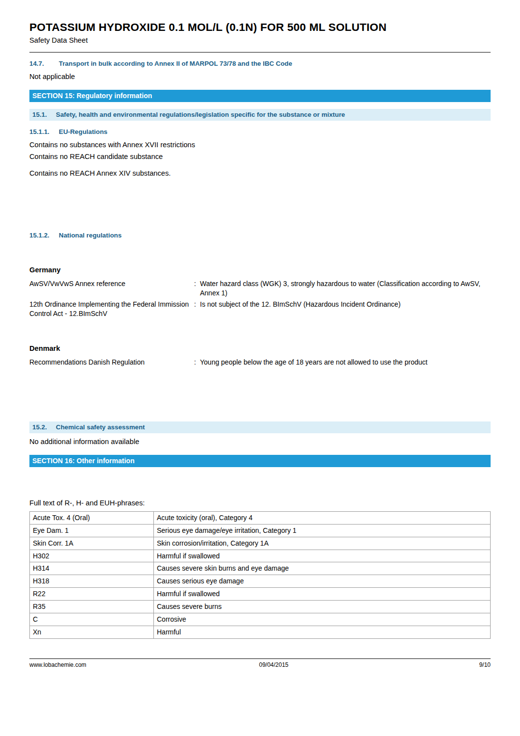POTASSIUM HYDROXIDE 0.1 MOL/L (0.1N) FOR 500 ML SOLUTION
Safety Data Sheet
14.7. Transport in bulk according to Annex II of MARPOL 73/78 and the IBC Code
Not applicable
SECTION 15: Regulatory information
15.1. Safety, health and environmental regulations/legislation specific for the substance or mixture
15.1.1. EU-Regulations
Contains no substances with Annex XVII restrictions
Contains no REACH candidate substance
Contains no REACH Annex XIV substances.
15.1.2. National regulations
Germany
| AwSV/VwVwS Annex reference | : | Water hazard class (WGK) 3, strongly hazardous to water (Classification according to AwSV, Annex 1) |
| 12th Ordinance Implementing the Federal Immission Control Act - 12.BImSchV | : | Is not subject of the 12. BImSchV (Hazardous Incident Ordinance) |
Denmark
| Recommendations Danish Regulation | : | Young people below the age of 18 years are not allowed to use the product |
15.2. Chemical safety assessment
No additional information available
SECTION 16: Other information
Full text of R-, H- and EUH-phrases:
| Acute Tox. 4 (Oral) | Acute toxicity (oral), Category 4 |
| Eye Dam. 1 | Serious eye damage/eye irritation, Category 1 |
| Skin Corr. 1A | Skin corrosion/irritation, Category 1A |
| H302 | Harmful if swallowed |
| H314 | Causes severe skin burns and eye damage |
| H318 | Causes serious eye damage |
| R22 | Harmful if swallowed |
| R35 | Causes severe burns |
| C | Corrosive |
| Xn | Harmful |
www.lobachemie.com
09/04/2015
9/10